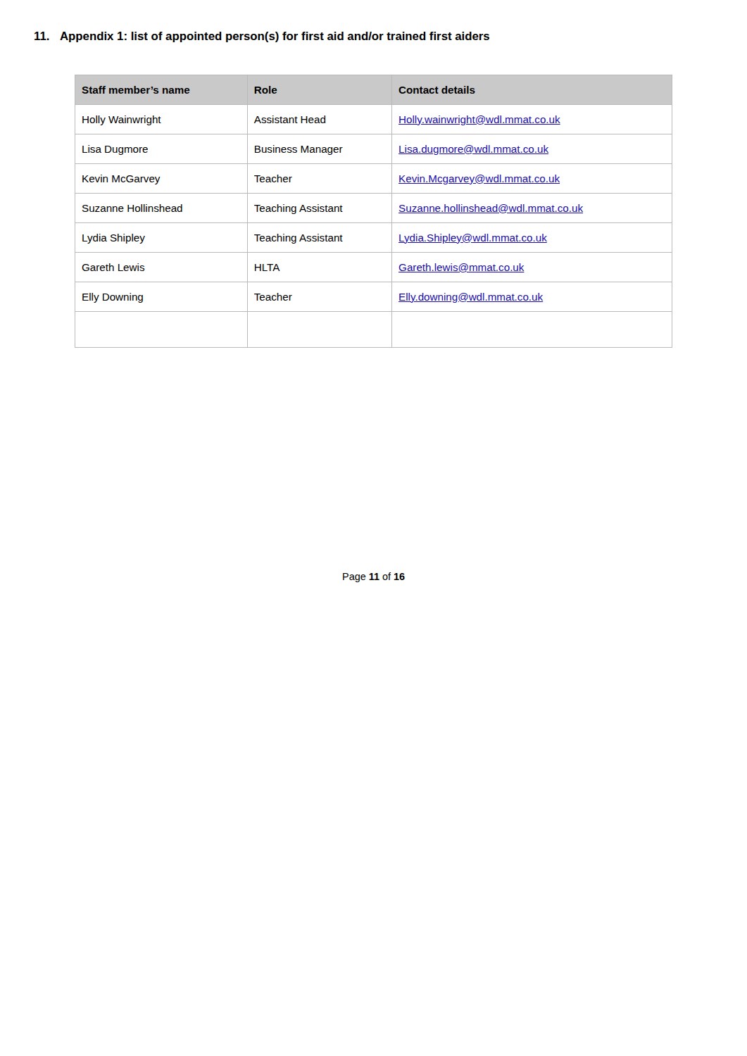11. Appendix 1: list of appointed person(s) for first aid and/or trained first aiders
List of appointed persons for first aid and trained first aiders
| Staff member’s name | Role | Contact details |
| --- | --- | --- |
| Holly Wainwright | Assistant Head | Holly.wainwright@wdl.mmat.co.uk |
| Lisa Dugmore | Business Manager | Lisa.dugmore@wdl.mmat.co.uk |
| Kevin McGarvey | Teacher | Kevin.Mcgarvey@wdl.mmat.co.uk |
| Suzanne Hollinshead | Teaching Assistant | Suzanne.hollinshead@wdl.mmat.co.uk |
| Lydia Shipley | Teaching Assistant | Lydia.Shipley@wdl.mmat.co.uk |
| Gareth Lewis | HLTA | Gareth.lewis@mmat.co.uk |
| Elly Downing | Teacher | Elly.downing@wdl.mmat.co.uk |
Page 11 of 16